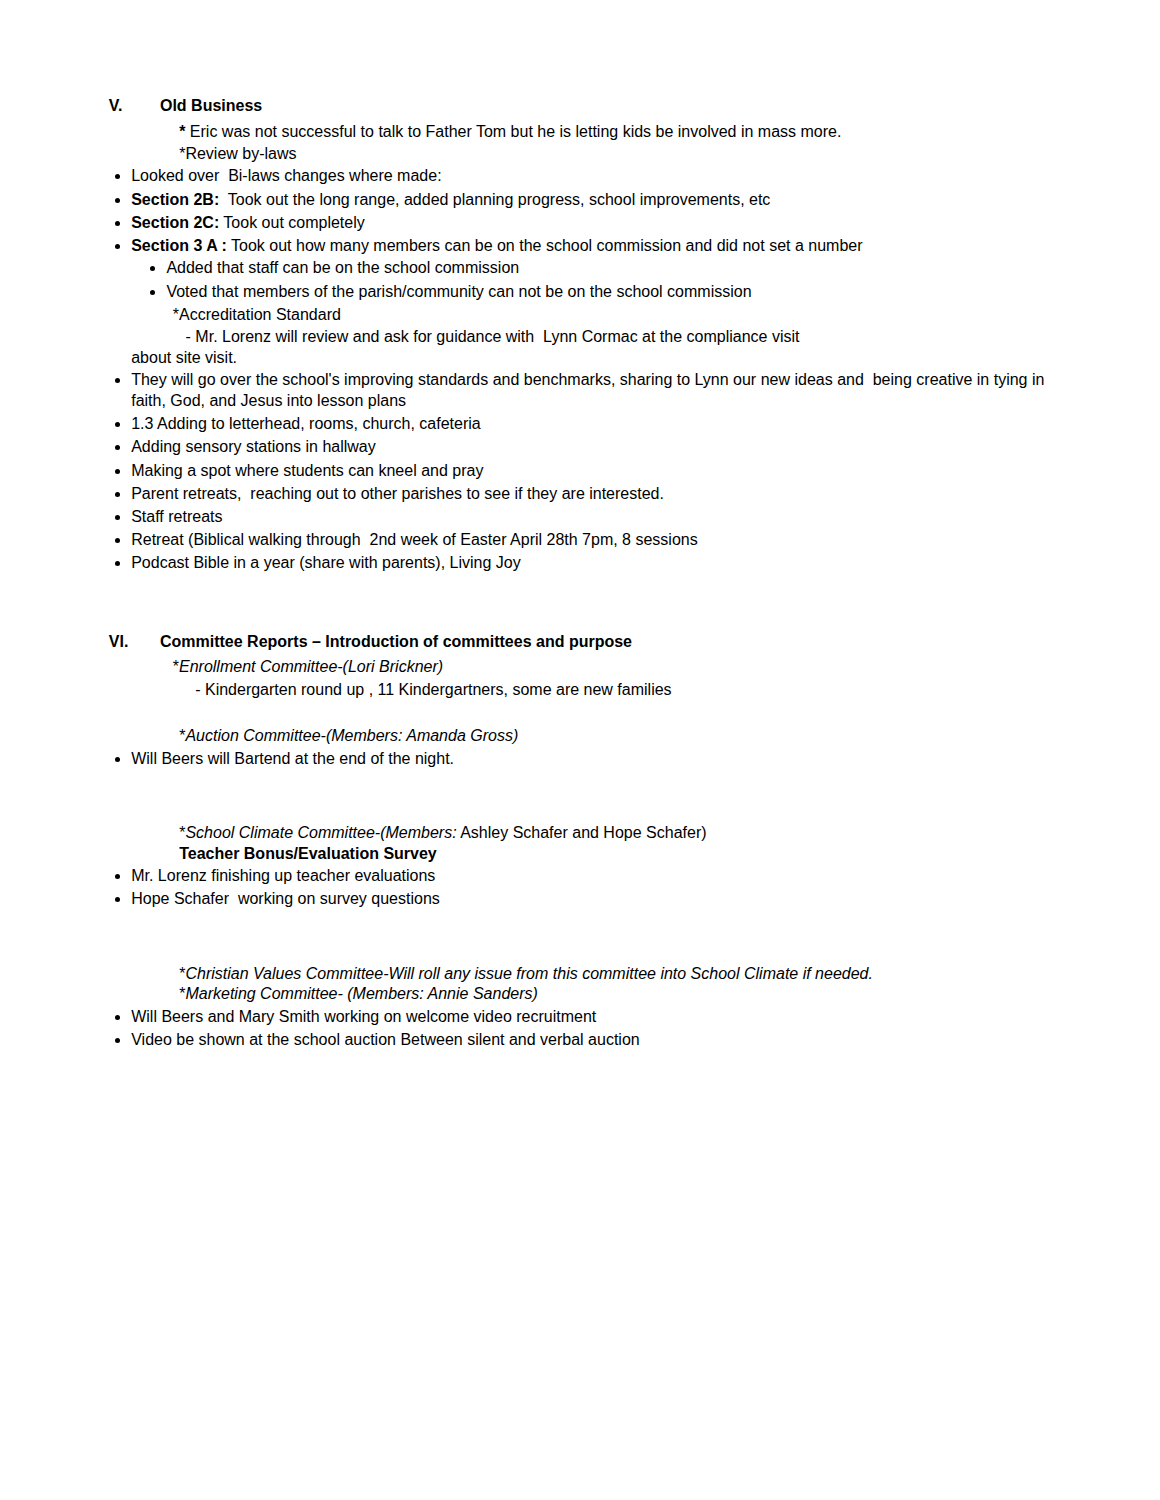V. Old Business
* Eric was not successful to talk to Father Tom but he is letting kids be involved in mass more.
*Review by-laws
Looked over Bi-laws changes where made:
Section 2B: Took out the long range, added planning progress, school improvements, etc
Section 2C: Took out completely
Section 3 A : Took out how many members can be on the school commission and did not set a number
Added that staff can be on the school commission
Voted that members of the parish/community can not be on the school commission
*Accreditation Standard
- Mr. Lorenz will review and ask for guidance with Lynn Cormac at the compliance visit
about site visit.
They will go over the school's improving standards and benchmarks, sharing to Lynn our new ideas and being creative in tying in faith, God, and Jesus into lesson plans
1.3 Adding to letterhead, rooms, church, cafeteria
Adding sensory stations in hallway
Making a spot where students can kneel and pray
Parent retreats, reaching out to other parishes to see if they are interested.
Staff retreats
Retreat (Biblical walking through 2nd week of Easter April 28th 7pm, 8 sessions
Podcast Bible in a year (share with parents), Living Joy
VI. Committee Reports – Introduction of committees and purpose
*Enrollment Committee-(Lori Brickner)
- Kindergarten round up , 11 Kindergartners, some are new families
*Auction Committee-(Members: Amanda Gross)
Will Beers will Bartend at the end of the night.
*School Climate Committee-(Members: Ashley Schafer and Hope Schafer)
Teacher Bonus/Evaluation Survey
Mr. Lorenz finishing up teacher evaluations
Hope Schafer working on survey questions
*Christian Values Committee-Will roll any issue from this committee into School Climate if needed.
*Marketing Committee- (Members: Annie Sanders)
Will Beers and Mary Smith working on welcome video recruitment
Video be shown at the school auction Between silent and verbal auction